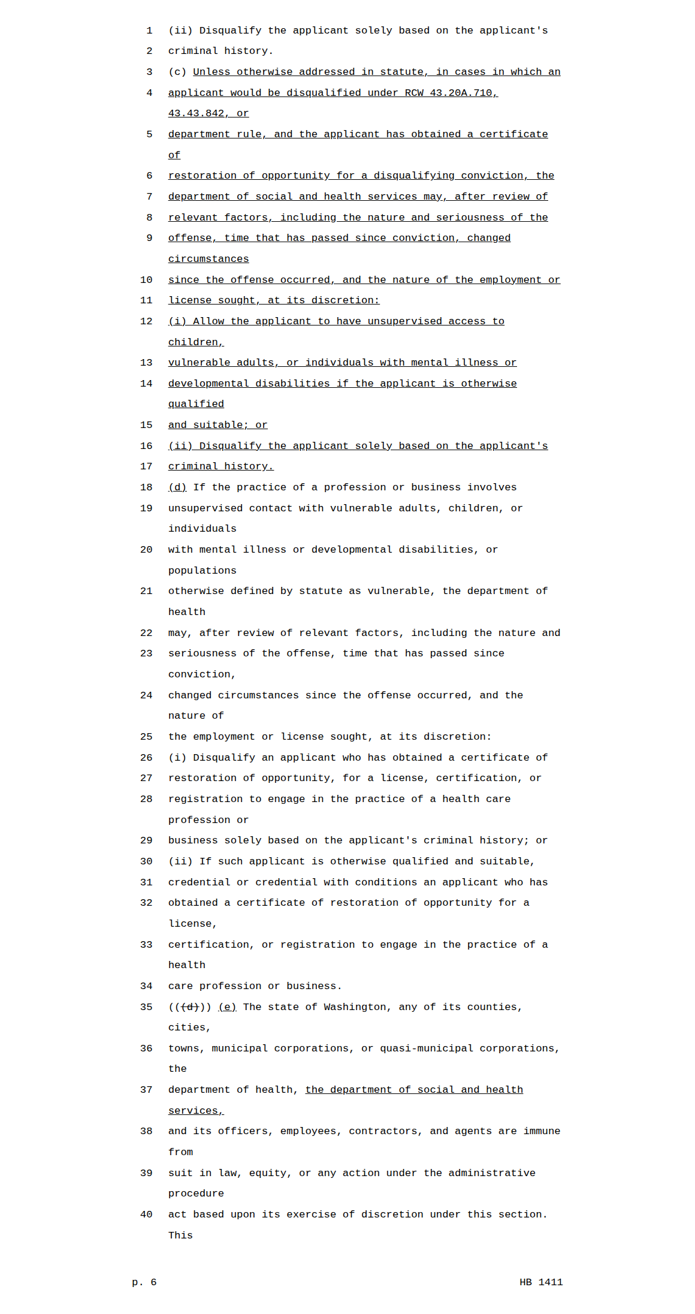(ii) Disqualify the applicant solely based on the applicant's
criminal history.
(c) Unless otherwise addressed in statute, in cases in which an
applicant would be disqualified under RCW 43.20A.710, 43.43.842, or
department rule, and the applicant has obtained a certificate of
restoration of opportunity for a disqualifying conviction, the
department of social and health services may, after review of
relevant factors, including the nature and seriousness of the
offense, time that has passed since conviction, changed circumstances
since the offense occurred, and the nature of the employment or
license sought, at its discretion:
(i) Allow the applicant to have unsupervised access to children,
vulnerable adults, or individuals with mental illness or
developmental disabilities if the applicant is otherwise qualified
and suitable; or
(ii) Disqualify the applicant solely based on the applicant's
criminal history.
(d) If the practice of a profession or business involves
unsupervised contact with vulnerable adults, children, or individuals
with mental illness or developmental disabilities, or populations
otherwise defined by statute as vulnerable, the department of health
may, after review of relevant factors, including the nature and
seriousness of the offense, time that has passed since conviction,
changed circumstances since the offense occurred, and the nature of
the employment or license sought, at its discretion:
(i) Disqualify an applicant who has obtained a certificate of
restoration of opportunity, for a license, certification, or
registration to engage in the practice of a health care profession or
business solely based on the applicant's criminal history; or
(ii) If such applicant is otherwise qualified and suitable,
credential or credential with conditions an applicant who has
obtained a certificate of restoration of opportunity for a license,
certification, or registration to engage in the practice of a health
care profession or business.
(((d))) (e) The state of Washington, any of its counties, cities,
towns, municipal corporations, or quasi-municipal corporations, the
department of health, the department of social and health services,
and its officers, employees, contractors, and agents are immune from
suit in law, equity, or any action under the administrative procedure
act based upon its exercise of discretion under this section. This
p. 6 HB 1411